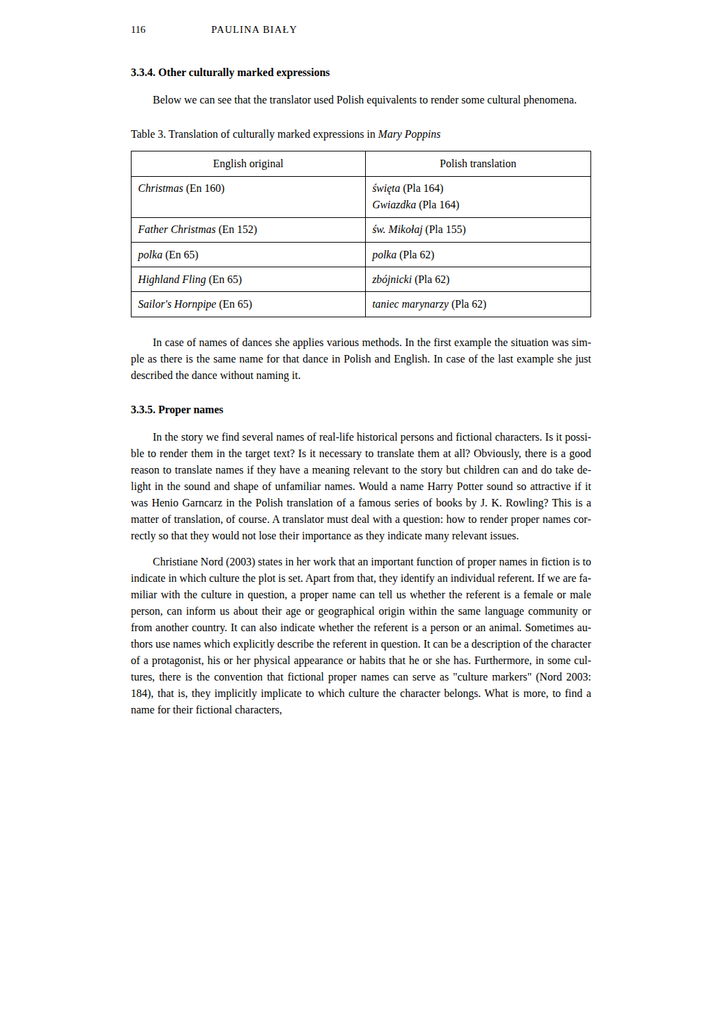116 PAULINA BIAŁY
3.3.4. Other culturally marked expressions
Below we can see that the translator used Polish equivalents to render some cultural phenomena.
Table 3. Translation of culturally marked expressions in Mary Poppins
| English original | Polish translation |
| --- | --- |
| Christmas (En 160) | święta (Pla 164) Gwiazdka (Pla 164) |
| Father Christmas (En 152) | św. Mikołaj (Pla 155) |
| polka (En 65) | polka (Pla 62) |
| Highland Fling (En 65) | zbójnicki (Pla 62) |
| Sailor's Hornpipe (En 65) | taniec marynarzy (Pla 62) |
In case of names of dances she applies various methods. In the first example the situation was simple as there is the same name for that dance in Polish and English. In case of the last example she just described the dance without naming it.
3.3.5. Proper names
In the story we find several names of real-life historical persons and fictional characters. Is it possible to render them in the target text? Is it necessary to translate them at all? Obviously, there is a good reason to translate names if they have a meaning relevant to the story but children can and do take delight in the sound and shape of unfamiliar names. Would a name Harry Potter sound so attractive if it was Henio Garncarz in the Polish translation of a famous series of books by J. K. Rowling? This is a matter of translation, of course. A translator must deal with a question: how to render proper names correctly so that they would not lose their importance as they indicate many relevant issues.
Christiane Nord (2003) states in her work that an important function of proper names in fiction is to indicate in which culture the plot is set. Apart from that, they identify an individual referent. If we are familiar with the culture in question, a proper name can tell us whether the referent is a female or male person, can inform us about their age or geographical origin within the same language community or from another country. It can also indicate whether the referent is a person or an animal. Sometimes authors use names which explicitly describe the referent in question. It can be a description of the character of a protagonist, his or her physical appearance or habits that he or she has. Furthermore, in some cultures, there is the convention that fictional proper names can serve as "culture markers" (Nord 2003: 184), that is, they implicitly implicate to which culture the character belongs. What is more, to find a name for their fictional characters,